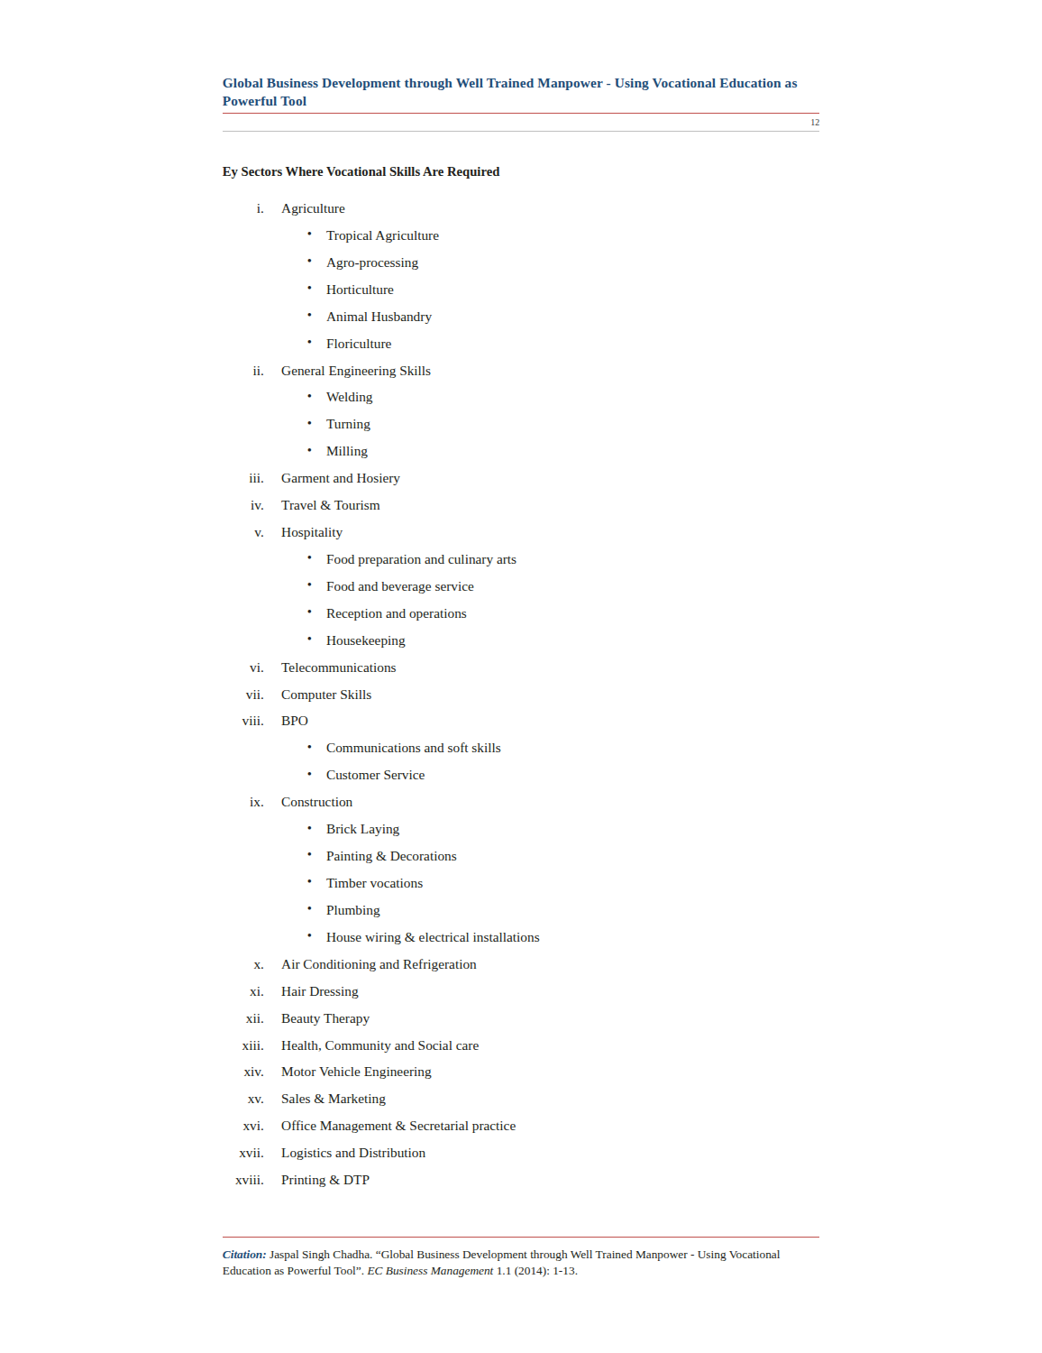Global Business Development through Well Trained Manpower - Using Vocational Education as Powerful Tool
12
Ey Sectors Where Vocational Skills Are Required
Agriculture
Tropical Agriculture
Agro-processing
Horticulture
Animal Husbandry
Floriculture
General Engineering Skills
Welding
Turning
Milling
Garment and Hosiery
Travel & Tourism
Hospitality
Food preparation and culinary arts
Food and beverage service
Reception and operations
Housekeeping
Telecommunications
Computer Skills
BPO
Communications and soft skills
Customer Service
Construction
Brick Laying
Painting & Decorations
Timber vocations
Plumbing
House wiring & electrical installations
Air Conditioning and Refrigeration
Hair Dressing
Beauty Therapy
Health, Community and Social care
Motor Vehicle Engineering
Sales & Marketing
Office Management & Secretarial practice
Logistics and Distribution
Printing & DTP
Citation: Jaspal Singh Chadha. “Global Business Development through Well Trained Manpower - Using Vocational Education as Powerful Tool”. EC Business Management 1.1 (2014): 1-13.